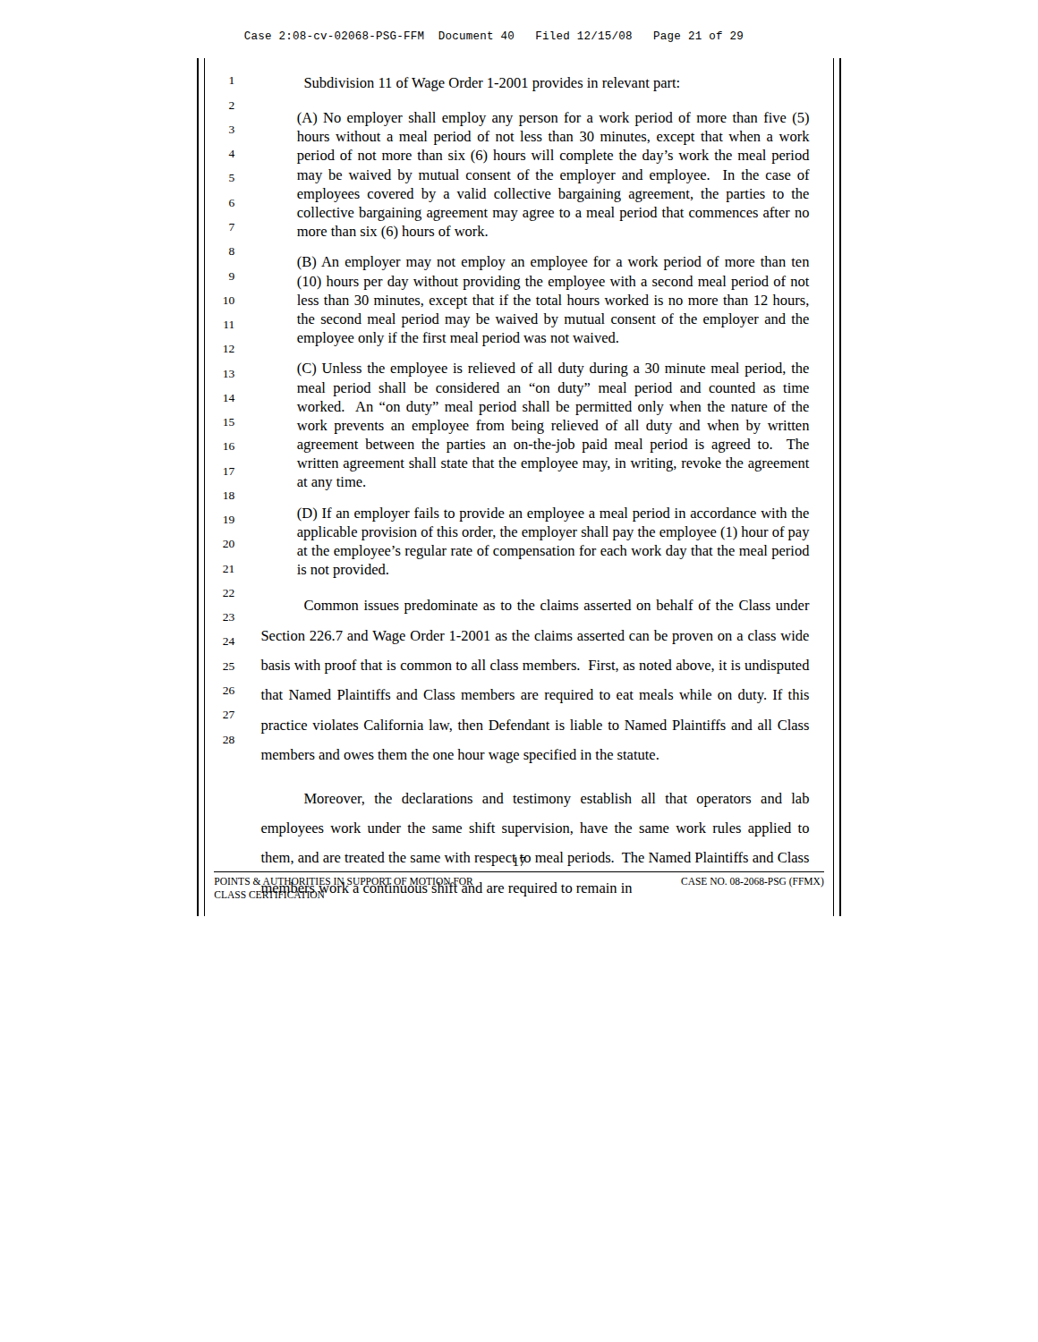Case 2:08-cv-02068-PSG-FFM Document 40 Filed 12/15/08 Page 21 of 29
1
2
3
4
5
6
7
8
9
10
11
12
13
14
15
16
17
18
19
20
21
22
23
24
25
26
27
28
Subdivision 11 of Wage Order 1-2001 provides in relevant part:
(A) No employer shall employ any person for a work period of more than five (5) hours without a meal period of not less than 30 minutes, except that when a work period of not more than six (6) hours will complete the day’s work the meal period may be waived by mutual consent of the employer and employee. In the case of employees covered by a valid collective bargaining agreement, the parties to the collective bargaining agreement may agree to a meal period that commences after no more than six (6) hours of work.
(B) An employer may not employ an employee for a work period of more than ten (10) hours per day without providing the employee with a second meal period of not less than 30 minutes, except that if the total hours worked is no more than 12 hours, the second meal period may be waived by mutual consent of the employer and the employee only if the first meal period was not waived.
(C) Unless the employee is relieved of all duty during a 30 minute meal period, the meal period shall be considered an “on duty” meal period and counted as time worked. An “on duty” meal period shall be permitted only when the nature of the work prevents an employee from being relieved of all duty and when by written agreement between the parties an on-the-job paid meal period is agreed to. The written agreement shall state that the employee may, in writing, revoke the agreement at any time.
(D) If an employer fails to provide an employee a meal period in accordance with the applicable provision of this order, the employer shall pay the employee (1) hour of pay at the employee’s regular rate of compensation for each work day that the meal period is not provided.
Common issues predominate as to the claims asserted on behalf of the Class under Section 226.7 and Wage Order 1-2001 as the claims asserted can be proven on a class wide basis with proof that is common to all class members. First, as noted above, it is undisputed that Named Plaintiffs and Class members are required to eat meals while on duty. If this practice violates California law, then Defendant is liable to Named Plaintiffs and all Class members and owes them the one hour wage specified in the statute.
Moreover, the declarations and testimony establish all that operators and lab employees work under the same shift supervision, have the same work rules applied to them, and are treated the same with respect to meal periods. The Named Plaintiffs and Class members work a continuous shift and are required to remain in
17
POINTS & AUTHORITIES IN SUPPORT OF MOTION FOR
CLASS CERTIFICATION
CASE NO. 08-2068-PSG (FFMX)